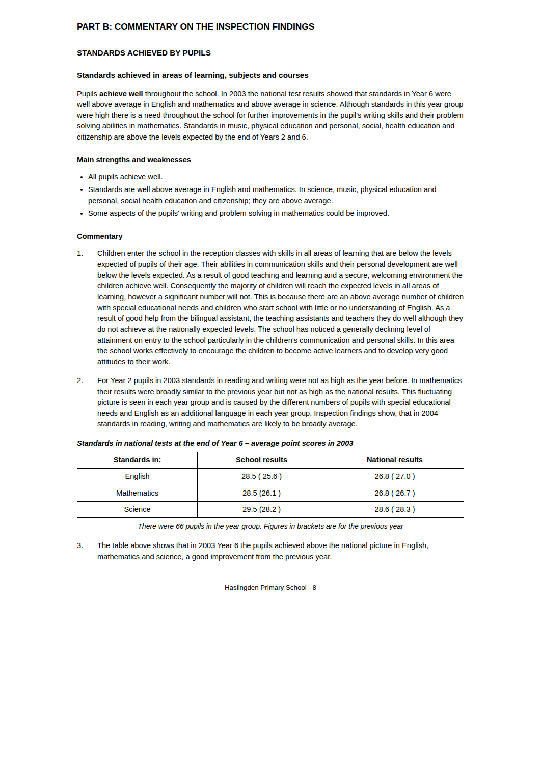PART B: COMMENTARY ON THE INSPECTION FINDINGS
STANDARDS ACHIEVED BY PUPILS
Standards achieved in areas of learning, subjects and courses
Pupils achieve well throughout the school. In 2003 the national test results showed that standards in Year 6 were well above average in English and mathematics and above average in science. Although standards in this year group were high there is a need throughout the school for further improvements in the pupil's writing skills and their problem solving abilities in mathematics. Standards in music, physical education and personal, social, health education and citizenship are above the levels expected by the end of Years 2 and 6.
Main strengths and weaknesses
All pupils achieve well.
Standards are well above average in English and mathematics. In science, music, physical education and personal, social health education and citizenship; they are above average.
Some aspects of the pupils' writing and problem solving in mathematics could be improved.
Commentary
1.
Children enter the school in the reception classes with skills in all areas of learning that are below the levels expected of pupils of their age. Their abilities in communication skills and their personal development are well below the levels expected. As a result of good teaching and learning and a secure, welcoming environment the children achieve well. Consequently the majority of children will reach the expected levels in all areas of learning, however a significant number will not. This is because there are an above average number of children with special educational needs and children who start school with little or no understanding of English. As a result of good help from the bilingual assistant, the teaching assistants and teachers they do well although they do not achieve at the nationally expected levels. The school has noticed a generally declining level of attainment on entry to the school particularly in the children's communication and personal skills. In this area the school works effectively to encourage the children to become active learners and to develop very good attitudes to their work.
2.
For Year 2 pupils in 2003 standards in reading and writing were not as high as the year before. In mathematics their results were broadly similar to the previous year but not as high as the national results. This fluctuating picture is seen in each year group and is caused by the different numbers of pupils with special educational needs and English as an additional language in each year group. Inspection findings show, that in 2004 standards in reading, writing and mathematics are likely to be broadly average.
Standards in national tests at the end of Year 6 – average point scores in 2003
| Standards in: | School results | National results |
| --- | --- | --- |
| English | 28.5 ( 25.6 ) | 26.8 ( 27.0 ) |
| Mathematics | 28.5 (26.1 ) | 26.8 ( 26.7 ) |
| Science | 29.5 (28.2 ) | 28.6 ( 28.3 ) |
There were 66 pupils in the year group. Figures in brackets are for the previous year
3.
The table above shows that in 2003 Year 6 the pupils achieved above the national picture in English, mathematics and science, a good improvement from the previous year.
Haslingden Primary School - 8